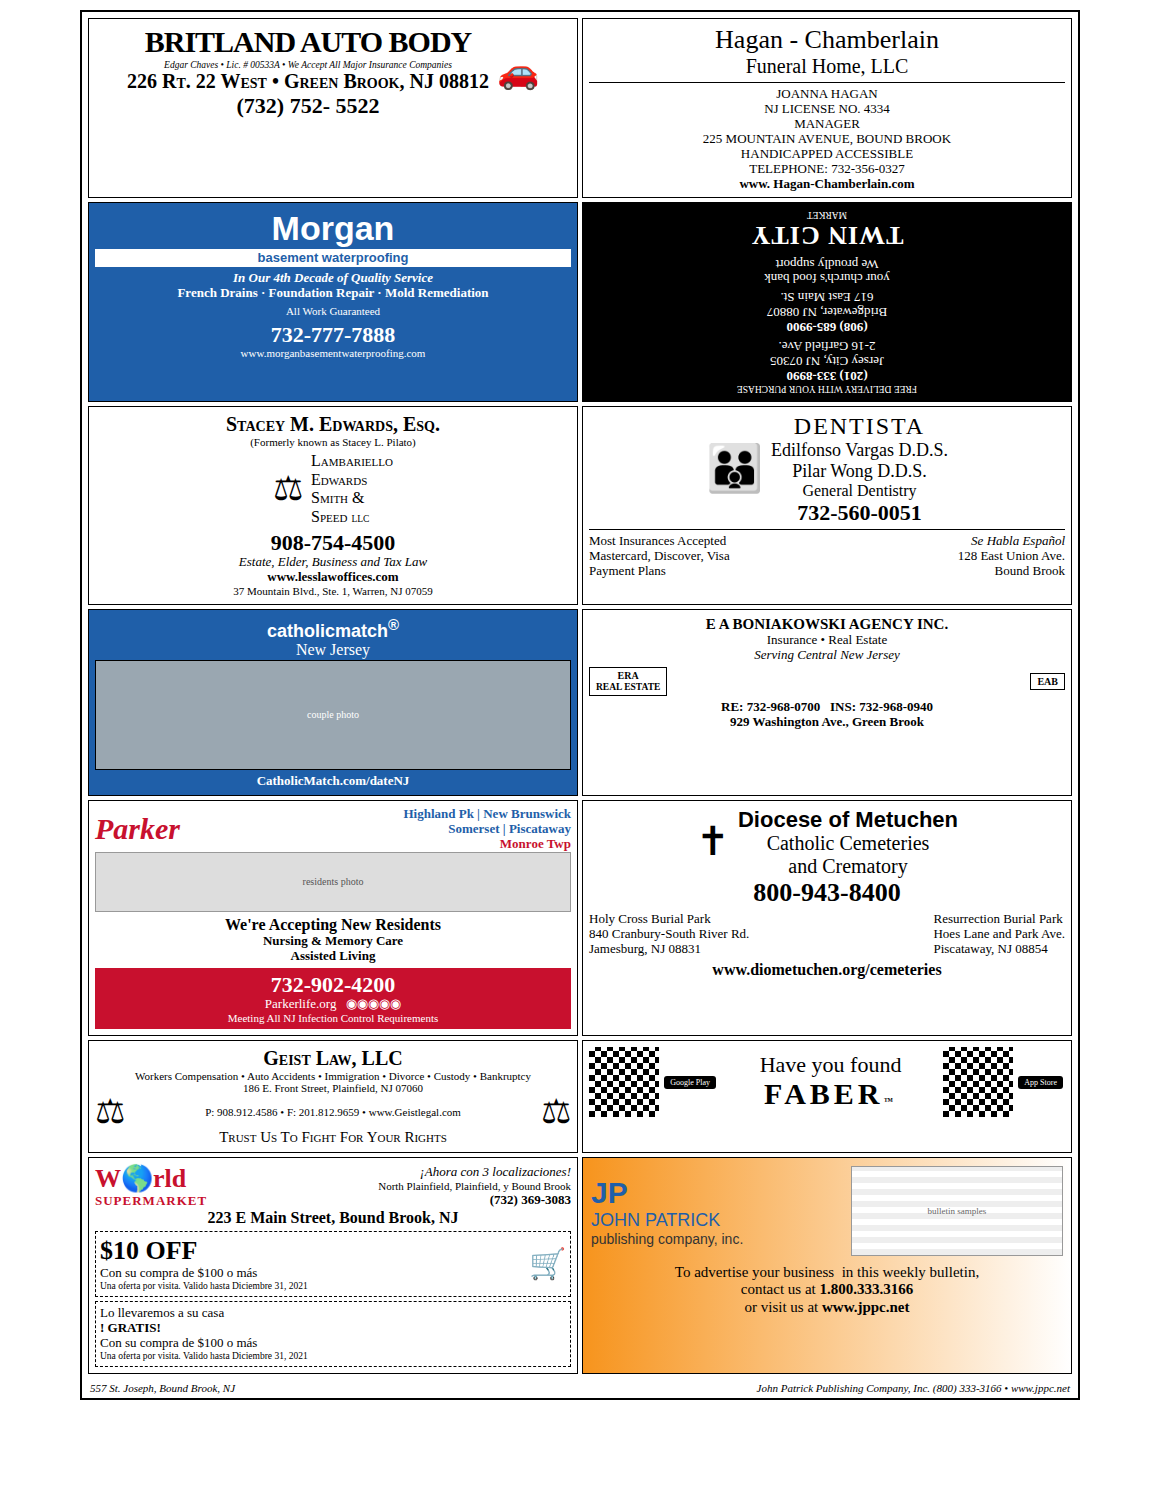BRITLAND AUTO BODY
Edgar Chaves • Lic. # 00533A • We Accept All Major Insurance Companies
226 Rt. 22 West • Green Brook, NJ 08812
(732) 752- 5522
🚗
Hagan - Chamberlain
Funeral Home, LLC
JOANNA HAGAN
NJ LICENSE NO. 4334
MANAGER
225 MOUNTAIN AVENUE, BOUND BROOK
HANDICAPPED ACCESSIBLE
TELEPHONE: 732-356-0327
www. Hagan-Chamberlain.com
Morgan
basement waterproofing
In Our 4th Decade of Quality Service
French Drains · Foundation Repair · Mold Remediation
All Work Guaranteed
732-777-7888
www.morganbasementwaterproofing.com
FREE DELIVERY WITH YOUR PURCHASE
(201) 333-8990
Jersey City, NJ 07305
2-16 Garfield Ave.
(908) 685-9900
Bridgewater, NJ 08807
617 East Main St.
your church's food bank
We proudly support
TWIN CITY
MARKET
Stacey M. Edwards, Esq.
(Formerly known as Stacey L. Pilato)
⚖
Lambariello
Edwards
Smith &
Speed LLC
908-754-4500
Estate, Elder, Business and Tax Law
www.lesslawoffices.com
37 Mountain Blvd., Ste. 1, Warren, NJ 07059
👪
DENTISTA
Edilfonso Vargas D.D.S.
Pilar Wong D.D.S.
General Dentistry
732-560-0051
Most Insurances Accepted
Mastercard, Discover, Visa
Payment Plans
Se Habla Español
128 East Union Ave.
Bound Brook
catholicmatch®
New Jersey
couple photo
CatholicMatch.com/dateNJ
E A BONIAKOWSKI AGENCY INC.
Insurance • Real Estate
Serving Central New Jersey
ERA
REAL ESTATE
EAB
RE: 732-968-0700 INS: 732-968-0940
929 Washington Ave., Green Brook
Parker
Highland Pk | New Brunswick
Somerset | Piscataway
Monroe Twp
residents photo
We're Accepting New Residents
Nursing & Memory Care
Assisted Living
732-902-4200
Parkerlife.org ◉◉◉◉◉
Meeting All NJ Infection Control Requirements
✝
Diocese of Metuchen
Catholic Cemeteries
and Crematory
800-943-8400
Holy Cross Burial Park
840 Cranbury-South River Rd.
Jamesburg, NJ 08831
Resurrection Burial Park
Hoes Lane and Park Ave.
Piscataway, NJ 08854
www.diometuchen.org/cemeteries
Geist Law, LLC
Workers Compensation • Auto Accidents • Immigration • Divorce • Custody • Bankruptcy
186 E. Front Street, Plainfield, NJ 07060
⚖
P: 908.912.4586 • F: 201.812.9659 • www.Geistlegal.com
⚖
Trust Us To Fight For Your Rights
Google Play
Have you found
FABER™
App Store
W🌎rld
SUPERMARKET
¡Ahora con 3 localizaciones!
North Plainfield, Plainfield, y Bound Brook
(732) 369-3083
223 E Main Street, Bound Brook, NJ
$10 OFF
Con su compra de $100 o más
Una oferta por visita. Valido hasta Diciembre 31, 2021
🛒
Lo llevaremos a su casa
! GRATIS!
Con su compra de $100 o más
Una oferta por visita. Valido hasta Diciembre 31, 2021
JP
JOHN PATRICK
publishing company, inc.
bulletin samples
To advertise your business in this weekly bulletin,
contact us at 1.800.333.3166
or visit us at www.jppc.net
557 St. Joseph, Bound Brook, NJ
John Patrick Publishing Company, Inc. (800) 333-3166 • www.jppc.net